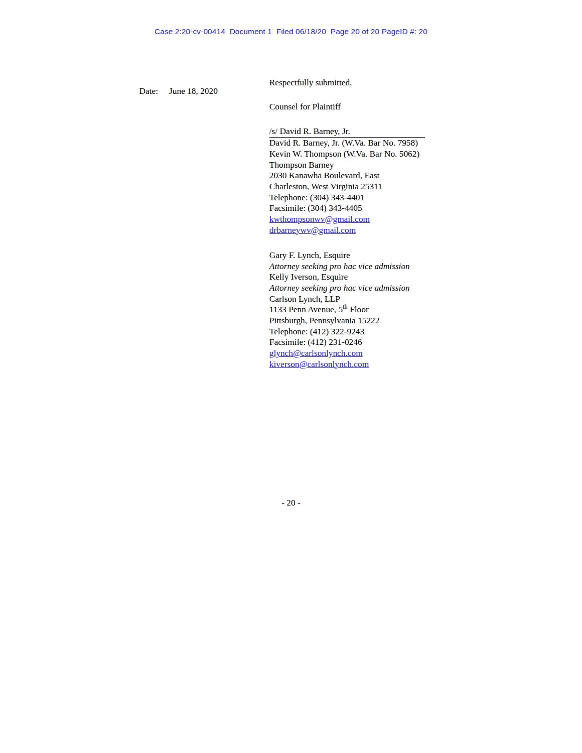Case 2:20-cv-00414 Document 1 Filed 06/18/20 Page 20 of 20 PageID #: 20
Date: June 18, 2020
Respectfully submitted,
Counsel for Plaintiff
/s/ David R. Barney, Jr.
David R. Barney, Jr. (W.Va. Bar No. 7958)
Kevin W. Thompson (W.Va. Bar No. 5062)
Thompson Barney
2030 Kanawha Boulevard, East
Charleston, West Virginia 25311
Telephone: (304) 343-4401
Facsimile: (304) 343-4405
kwthompsonwv@gmail.com
drbarneywv@gmail.com
Gary F. Lynch, Esquire
Attorney seeking pro hac vice admission
Kelly Iverson, Esquire
Attorney seeking pro hac vice admission
Carlson Lynch, LLP
1133 Penn Avenue, 5th Floor
Pittsburgh, Pennsylvania 15222
Telephone: (412) 322-9243
Facsimile: (412) 231-0246
glynch@carlsonlynch.com
kiverson@carlsonlynch.com
- 20 -